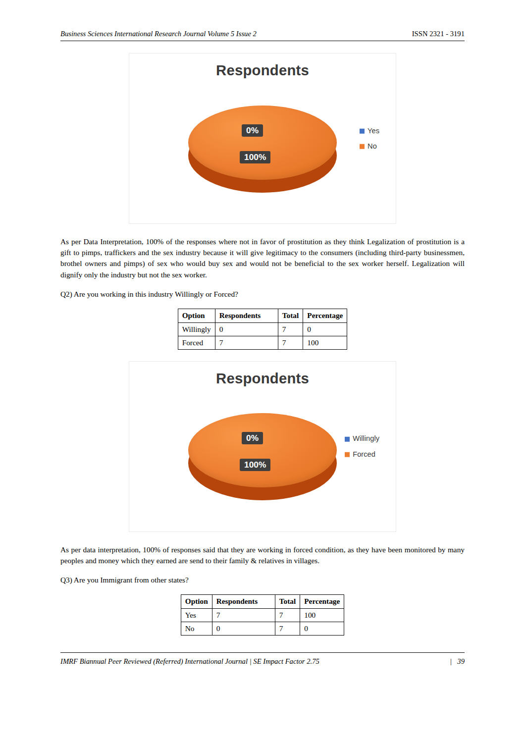Business Sciences International Research Journal Volume 5 Issue 2 ISSN 2321 - 3191
Respondents
0% 100%
Yes
No
As per Data Interpretation, 100% of the responses where not in favor of prostitution as they think Legalization of prostitution is a gift to pimps, traffickers and the sex industry because it will give legitimacy to the consumers (including third-party businessmen, brothel owners and pimps) of sex who would buy sex and would not be beneficial to the sex worker herself. Legalization will dignify only the industry but not the sex worker.
Q2) Are you working in this industry Willingly or Forced?
| Option | Respondents | Total | Percentage |
| --- | --- | --- | --- |
| Willingly | 0 | 7 | 0 |
| Forced | 7 | 7 | 100 |
Respondents
0% 100%
Willingly
Forced
As per data interpretation, 100% of responses said that they are working in forced condition, as they have been monitored by many peoples and money which they earned are send to their family & relatives in villages.
Q3) Are you Immigrant from other states?
| Option | Respondents | Total | Percentage |
| --- | --- | --- | --- |
| Yes | 7 | 7 | 100 |
| No | 0 | 7 | 0 |
IMRF Biannual Peer Reviewed (Referred) International Journal | SE Impact Factor 2.75 | 39